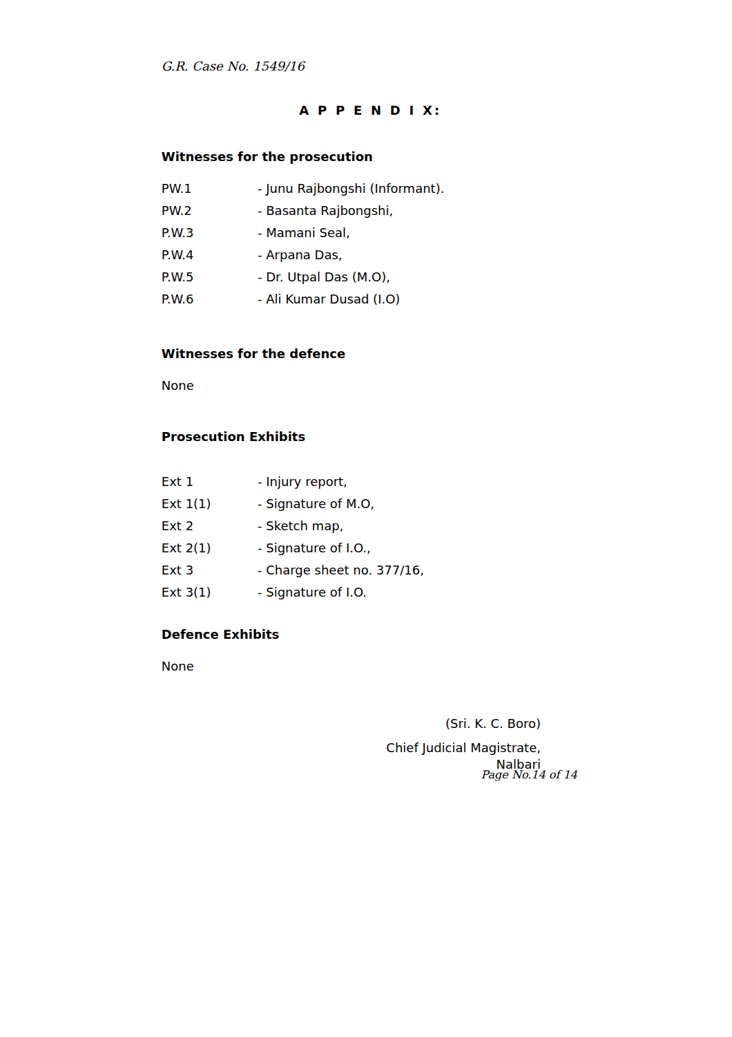G.R. Case No. 1549/16
A P P E N D I X:
Witnesses for the prosecution
| PW.1 | - Junu Rajbongshi (Informant). |
| PW.2 | - Basanta Rajbongshi, |
| P.W.3 | - Mamani Seal, |
| P.W.4 | - Arpana Das, |
| P.W.5 | - Dr. Utpal Das (M.O), |
| P.W.6 | - Ali Kumar Dusad (I.O) |
Witnesses for the defence
None
Prosecution Exhibits
| Ext 1 | - Injury report, |
| Ext 1(1) | - Signature of M.O, |
| Ext 2 | - Sketch map, |
| Ext 2(1) | - Signature of I.O., |
| Ext 3 | - Charge sheet no. 377/16, |
| Ext 3(1) | - Signature of I.O. |
Defence Exhibits
None
(Sri. K. C. Boro)
Chief Judicial Magistrate,Nalbari
Page No.14 of 14